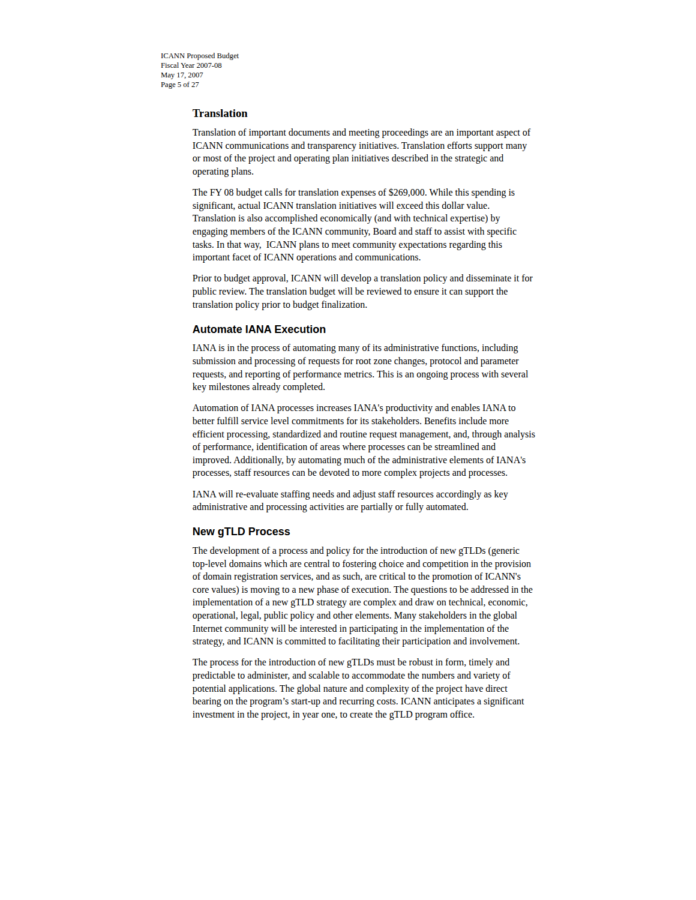ICANN Proposed Budget
Fiscal Year 2007-08
May 17, 2007
Page 5 of 27
Translation
Translation of important documents and meeting proceedings are an important aspect of ICANN communications and transparency initiatives. Translation efforts support many or most of the project and operating plan initiatives described in the strategic and operating plans.
The FY 08 budget calls for translation expenses of $269,000. While this spending is significant, actual ICANN translation initiatives will exceed this dollar value. Translation is also accomplished economically (and with technical expertise) by engaging members of the ICANN community, Board and staff to assist with specific tasks. In that way, ICANN plans to meet community expectations regarding this important facet of ICANN operations and communications.
Prior to budget approval, ICANN will develop a translation policy and disseminate it for public review. The translation budget will be reviewed to ensure it can support the translation policy prior to budget finalization.
Automate IANA Execution
IANA is in the process of automating many of its administrative functions, including submission and processing of requests for root zone changes, protocol and parameter requests, and reporting of performance metrics. This is an ongoing process with several key milestones already completed.
Automation of IANA processes increases IANA's productivity and enables IANA to better fulfill service level commitments for its stakeholders. Benefits include more efficient processing, standardized and routine request management, and, through analysis of performance, identification of areas where processes can be streamlined and improved. Additionally, by automating much of the administrative elements of IANA's processes, staff resources can be devoted to more complex projects and processes.
IANA will re-evaluate staffing needs and adjust staff resources accordingly as key administrative and processing activities are partially or fully automated.
New gTLD Process
The development of a process and policy for the introduction of new gTLDs (generic top-level domains which are central to fostering choice and competition in the provision of domain registration services, and as such, are critical to the promotion of ICANN's core values) is moving to a new phase of execution. The questions to be addressed in the implementation of a new gTLD strategy are complex and draw on technical, economic, operational, legal, public policy and other elements. Many stakeholders in the global Internet community will be interested in participating in the implementation of the strategy, and ICANN is committed to facilitating their participation and involvement.
The process for the introduction of new gTLDs must be robust in form, timely and predictable to administer, and scalable to accommodate the numbers and variety of potential applications. The global nature and complexity of the project have direct bearing on the program’s start-up and recurring costs. ICANN anticipates a significant investment in the project, in year one, to create the gTLD program office.